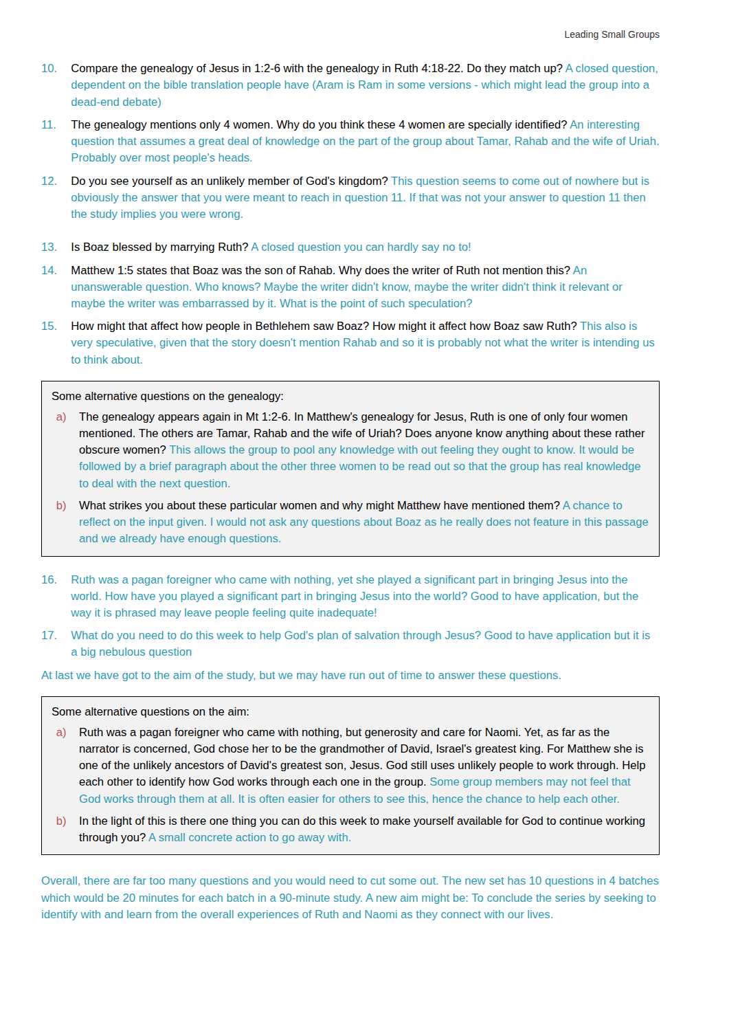Leading Small Groups
Compare the genealogy of Jesus in 1:2-6 with the genealogy in Ruth 4:18-22. Do they match up? A closed question, dependent on the bible translation people have (Aram is Ram in some versions - which might lead the group into a dead-end debate)
The genealogy mentions only 4 women. Why do you think these 4 women are specially identified? An interesting question that assumes a great deal of knowledge on the part of the group about Tamar, Rahab and the wife of Uriah. Probably over most people's heads.
Do you see yourself as an unlikely member of God's kingdom? This question seems to come out of nowhere but is obviously the answer that you were meant to reach in question 11. If that was not your answer to question 11 then the study implies you were wrong.
Is Boaz blessed by marrying Ruth? A closed question you can hardly say no to!
Matthew 1:5 states that Boaz was the son of Rahab. Why does the writer of Ruth not mention this? An unanswerable question. Who knows? Maybe the writer didn't know, maybe the writer didn't think it relevant or maybe the writer was embarrassed by it. What is the point of such speculation?
How might that affect how people in Bethlehem saw Boaz? How might it affect how Boaz saw Ruth? This also is very speculative, given that the story doesn't mention Rahab and so it is probably not what the writer is intending us to think about.
Some alternative questions on the genealogy:
The genealogy appears again in Mt 1:2-6. In Matthew's genealogy for Jesus, Ruth is one of only four women mentioned. The others are Tamar, Rahab and the wife of Uriah? Does anyone know anything about these rather obscure women? This allows the group to pool any knowledge with out feeling they ought to know. It would be followed by a brief paragraph about the other three women to be read out so that the group has real knowledge to deal with the next question.
What strikes you about these particular women and why might Matthew have mentioned them? A chance to reflect on the input given. I would not ask any questions about Boaz as he really does not feature in this passage and we already have enough questions.
Ruth was a pagan foreigner who came with nothing, yet she played a significant part in bringing Jesus into the world. How have you played a significant part in bringing Jesus into the world? Good to have application, but the way it is phrased may leave people feeling quite inadequate!
What do you need to do this week to help God's plan of salvation through Jesus? Good to have application but it is a big nebulous question
At last we have got to the aim of the study, but we may have run out of time to answer these questions.
Some alternative questions on the aim:
Ruth was a pagan foreigner who came with nothing, but generosity and care for Naomi. Yet, as far as the narrator is concerned, God chose her to be the grandmother of David, Israel's greatest king. For Matthew she is one of the unlikely ancestors of David's greatest son, Jesus. God still uses unlikely people to work through. Help each other to identify how God works through each one in the group. Some group members may not feel that God works through them at all. It is often easier for others to see this, hence the chance to help each other.
In the light of this is there one thing you can do this week to make yourself available for God to continue working through you? A small concrete action to go away with.
Overall, there are far too many questions and you would need to cut some out. The new set has 10 questions in 4 batches which would be 20 minutes for each batch in a 90-minute study. A new aim might be: To conclude the series by seeking to identify with and learn from the overall experiences of Ruth and Naomi as they connect with our lives.